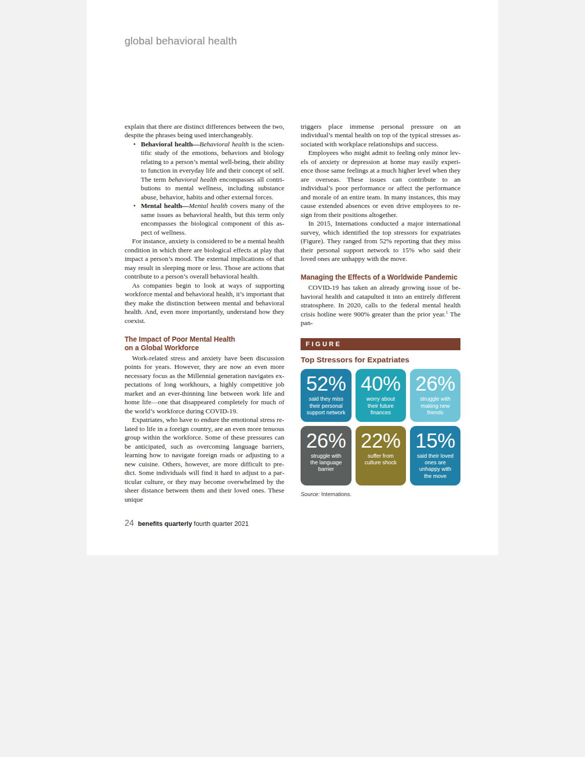global behavioral health
explain that there are distinct differences between the two, despite the phrases being used interchangeably.
Behavioral health—Behavioral health is the scientific study of the emotions, behaviors and biology relating to a person’s mental well-being, their ability to function in everyday life and their concept of self. The term behavioral health encompasses all contributions to mental wellness, including substance abuse, behavior, habits and other external forces.
Mental health—Mental health covers many of the same issues as behavioral health, but this term only encompasses the biological component of this aspect of wellness.
For instance, anxiety is considered to be a mental health condition in which there are biological effects at play that impact a person’s mood. The external implications of that may result in sleeping more or less. Those are actions that contribute to a person’s overall behavioral health.
As companies begin to look at ways of supporting workforce mental and behavioral health, it’s important that they make the distinction between mental and behavioral health. And, even more importantly, understand how they coexist.
The Impact of Poor Mental Health
on a Global Workforce
Work-related stress and anxiety have been discussion points for years. However, they are now an even more necessary focus as the Millennial generation navigates expectations of long workhours, a highly competitive job market and an ever-thinning line between work life and home life—one that disappeared completely for much of the world’s workforce during COVID-19.
Expatriates, who have to endure the emotional stress related to life in a foreign country, are an even more tenuous group within the workforce. Some of these pressures can be anticipated, such as overcoming language barriers, learning how to navigate foreign roads or adjusting to a new cuisine. Others, however, are more difficult to predict. Some individuals will find it hard to adjust to a particular culture, or they may become overwhelmed by the sheer distance between them and their loved ones. These unique
triggers place immense personal pressure on an individual’s mental health on top of the typical stresses associated with workplace relationships and success.
Employees who might admit to feeling only minor levels of anxiety or depression at home may easily experience those same feelings at a much higher level when they are overseas. These issues can contribute to an individual’s poor performance or affect the performance and morale of an entire team. In many instances, this may cause extended absences or even drive employees to resign from their positions altogether.
In 2015, Internations conducted a major international survey, which identified the top stressors for expatriates (Figure). They ranged from 52% reporting that they miss their personal support network to 15% who said their loved ones are unhappy with the move.
Managing the Effects of a Worldwide Pandemic
COVID-19 has taken an already growing issue of behavioral health and catapulted it into an entirely different stratosphere. In 2020, calls to the federal mental health crisis hotline were 900% greater than the prior year.1 The pan-
FIGURE
Top Stressors for Expatriates
52%
said they miss
their personal
support network
40%
worry about
their future
finances
26%
struggle with
making new
friends
26%
struggle with
the language
barrier
22%
suffer from
culture shock
15%
said their loved
ones are
unhappy with
the move
Source: Internations.
24
benefits quarterly fourth quarter 2021